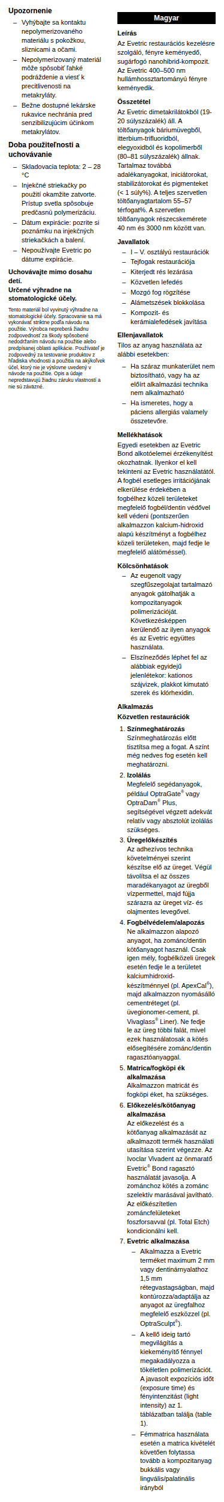Upozornenie
Vyhýbajte sa kontaktu nepolymerizovaného materiálu s pokožkou, sliznicami a očami.
Nepolymerizovaný materiál môže spôsobiť ľahké podráždenie a viesť k precitlivenosti na metakryláty.
Bežne dostupné lekárske rukavice nechránia pred senzibilizujúcim účinkom metakrylátov.
Doba použiteľnosti a uchovávanie
Skladovacia teplota: 2 – 28 °C
Injekčné striekačky po použití okamžite zatvorte.
Prístup svetla spôsobuje predčasnú polymerizáciu.
Dátum expirácie: pozrite si poznámku na injekčných striekačkách a balení.
Nepoužívajte Evetric po dátume expirácie.
Uchovávajte mimo dosahu detí.
Určené výhradne na stomatologické účely.
Tento materiál bol vyvinutý výhradne na stomatologické účely. Spracovanie sa má vykonávať striktne podľa návodu na použitie. Výrobca nepreberá žiadnu zodpovednosť za škody spôsobené nedodržaním návodu na použitie alebo predpísanej oblasti aplikácie. Používateľ je zodpovedný za testovanie produktov z hľadiska vhodnosti a použitia na akýkoľvek účel, ktorý nie je výslovne uvedený v návode na použitie. Opis a údaje nepredstavujú žiadnu záruku vlastností a nie sú záväzné.
Magyar
Leírás
Az Evetric restaurációs kezelésre szolgáló, fényre keményedő, sugárfogó nanohibrid-kompozit. Az Evetric 400–500 nm hullámhossztartományú fényre keményedik.
Összetétel
Az Evetric dimetakrilátokból (19-20 súlyszázalék) áll. A töltőanyagok báriumüvegből, itterbium-trifluoridból, elegyoxidból és kopolimerből (80–81 súlyszázalék) állnak. Tartalmaz továbbá adalékanyagokat, iniciátorokat, stabilizátorokat és pigmenteket (< 1 súly%). A teljes szervetlen töltőanyagtartalom 55–57 térfogat%. A szervetlen töltőanyagok részecskemérete 40 nm és 3000 nm között van.
Javallatok
I – V. osztályú restaurációk
Tejfogak restaurációja
Kiterjedt rés lezárása
Közvetlen lefedés
Mozgó fog rögzítése
Alámetszések blokkolása
Kompozit- és kerámialefedések javítása
Ellenjavallatok
Tilos az anyag használata az alábbi esetekben:
Ha száraz munkaterület nem biztosítható, vagy ha az előírt alkalmazási technika nem alkalmazható
Ha ismeretes, hogy a páciens allergiás valamely összetevőre.
Mellékhatások
Egyedi esetekben az Evetric Bond alkotóelemei érzékenyítést okozhatnak. Ilyenkor el kell tekinteni az Evetric használatától. A fogbél esetleges irritációjának elkerülése érdekében a fogbélhez közeli területeket megfelelő fogbél/dentin védővel kell védeni (pontszerűen alkalmazzon kalcium-hidroxid alapú készítményt a fogbélhez közeli területeken, majd fedje le megfelelő alátöméssel).
Kölcsönhatások
Az eugenolt vagy szegfűszegolajat tartalmazó anyagok gátolhatják a kompozitanyagok polimerizációját. Következésképpen kerülendő az ilyen anyagok és az Evetric együttes használata.
Elszíneződés léphet fel az alábbiak egyidejű jelenlétekor: kationos szájvizek, plakkot kimutató szerek és klórhexidin.
Alkalmazás
Közvetlen restaurációk
Színmeghatározás
Színmeghatározás előtt tisztítsa meg a fogat. A színt még nedves fog esetén kell meghatározni.
Izolálás
Megfelelő segédanyagok, például OptraGate® vagy OptraDam® Plus, segítségével végzett adekvát relatív vagy absztolút izolálás szükséges.
Üregelőkészítés
Az adhezívos technika követelményei szerint készítse elő az üreget. Végül távolítsa el az összes maradékanyagot az üregből vízpermettel, majd fújja szárazra az üreget víz- és olajmentes levegővel.
Fogbélvédelem/alapozás
Ne alkalmazzon alapozó anyagot, ha zománc/dentin kötőanyagot használ. Csak igen mély, fogbélközeli üregek esetén fedje le a területet kalciumhidroxid-készítménnyel (pl. ApexCal®), majd alkalmazzon nyomásálló cementréteget (pl. üvegionomer-cement, pl. Vivaglass® Liner). Ne fedje
le az üreg többi falát, mivel ezek használatosak a kötés elősegítésére zománc/dentin ragasztóanyaggal.
Matrica/fogköpi ék alkalmazása
Alkalmazzon matricát és fogköpi éket, ha szükséges.
Előkezelés/kötőanyag alkalmazása
Az előkezelést és a kötőanyag alkalmazását az alkalmazott termék használati utasítása szerint végezze. Az Ivoclar Vivadent az önmaratő Evetric® Bond ragasztó használatát javasolja. A zománchoz kötés a zománc szelektív marásával javítható. Az előkészítetlen zománcfelületeket foszforsavval (pl. Total Etch) kondicionálni kell.
Evetric alkalmazása
Alkalmazza a Evetric terméket maximum 2 mm vagy dentinárnyalathoz 1,5 mm rétegvastagságban, majd kontúrozza/adaptálja az anyagot az üregfalhoz megfelelő eszközzel (pl. OptraSculpt®).
A kellő ideig tartó megvilágítás a kiekeményítő fénnyel megakadályozza a tökéletlen polimerizációt. A javasolt expozíciós időt (exposure time) és fényintenzitást (light intensity) az 1. táblázatban találja (table 1).
Fémmatrica használata esetén a matrica kivételét követően folytassa tovább a kompozitanyag bukkális vagy lingvális/palatinális irányból